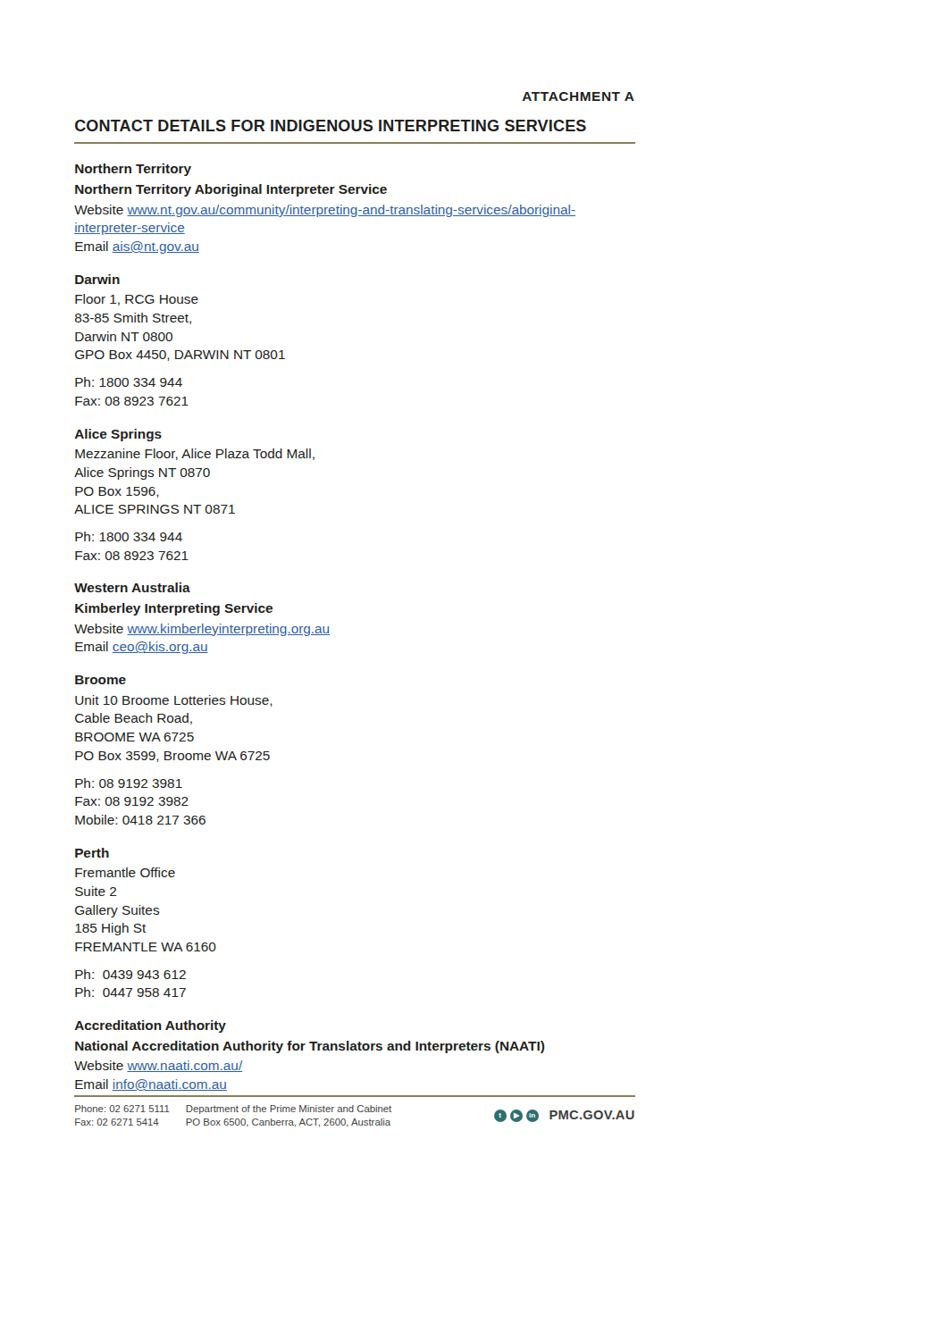ATTACHMENT A
CONTACT DETAILS FOR INDIGENOUS INTERPRETING SERVICES
Northern Territory
Northern Territory Aboriginal Interpreter Service
Website www.nt.gov.au/community/interpreting-and-translating-services/aboriginal-interpreter-service
Email ais@nt.gov.au
Darwin
Floor 1, RCG House
83-85 Smith Street,
Darwin NT 0800
GPO Box 4450, DARWIN NT 0801
Ph: 1800 334 944
Fax: 08 8923 7621
Alice Springs
Mezzanine Floor, Alice Plaza Todd Mall,
Alice Springs NT 0870
PO Box 1596,
ALICE SPRINGS NT 0871
Ph: 1800 334 944
Fax: 08 8923 7621
Western Australia
Kimberley Interpreting Service
Website www.kimberleyinterpreting.org.au
Email ceo@kis.org.au
Broome
Unit 10 Broome Lotteries House,
Cable Beach Road,
BROOME WA 6725
PO Box 3599, Broome WA 6725
Ph: 08 9192 3981
Fax: 08 9192 3982
Mobile: 0418 217 366
Perth
Fremantle Office
Suite 2
Gallery Suites
185 High St
FREMANTLE WA 6160
Ph: 0439 943 612
Ph: 0447 958 417
Accreditation Authority
National Accreditation Authority for Translators and Interpreters (NAATI)
Website www.naati.com.au/
Email info@naati.com.au
Phone: 02 6271 5111
Fax: 02 6271 5414
Department of the Prime Minister and Cabinet
PO Box 6500, Canberra, ACT, 2600, Australia
t ▶ in
PMC.GOV.AU